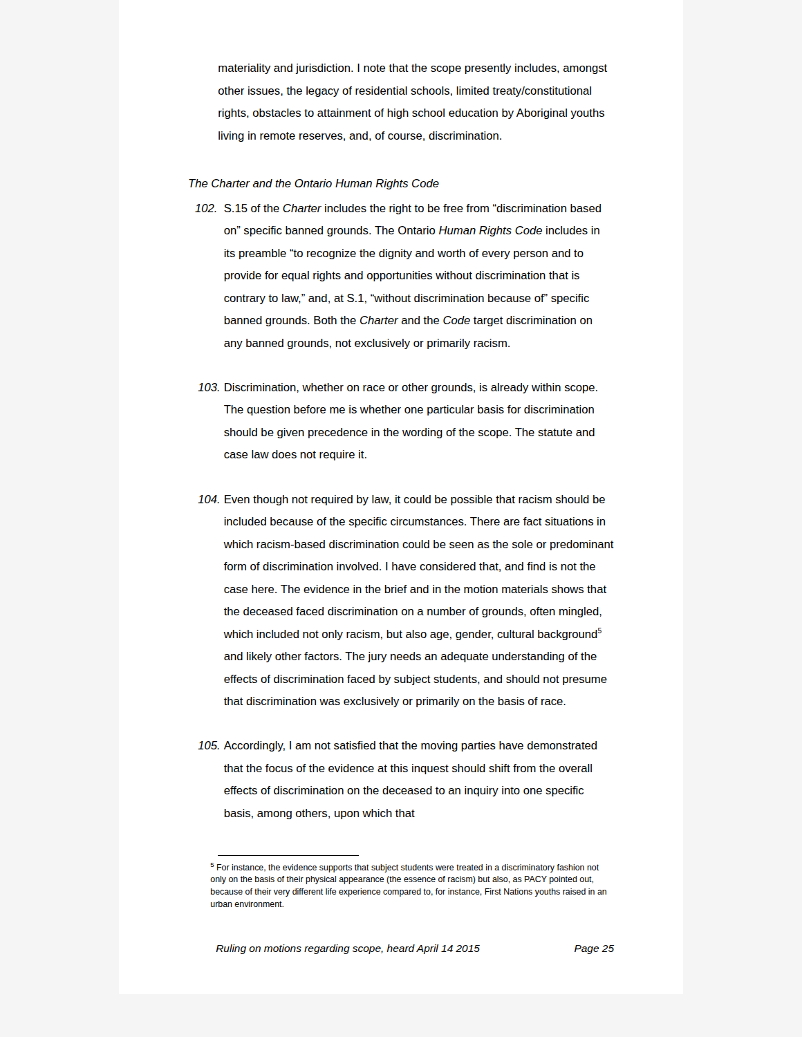materiality and jurisdiction. I note that the scope presently includes, amongst other issues, the legacy of residential schools, limited treaty/constitutional rights, obstacles to attainment of high school education by Aboriginal youths living in remote reserves, and, of course, discrimination.
The Charter and the Ontario Human Rights Code
S.15 of the Charter includes the right to be free from “discrimination based on” specific banned grounds. The Ontario Human Rights Code includes in its preamble “to recognize the dignity and worth of every person and to provide for equal rights and opportunities without discrimination that is contrary to law,” and, at S.1, “without discrimination because of” specific banned grounds. Both the Charter and the Code target discrimination on any banned grounds, not exclusively or primarily racism.
Discrimination, whether on race or other grounds, is already within scope. The question before me is whether one particular basis for discrimination should be given precedence in the wording of the scope. The statute and case law does not require it.
Even though not required by law, it could be possible that racism should be included because of the specific circumstances. There are fact situations in which racism-based discrimination could be seen as the sole or predominant form of discrimination involved. I have considered that, and find is not the case here. The evidence in the brief and in the motion materials shows that the deceased faced discrimination on a number of grounds, often mingled, which included not only racism, but also age, gender, cultural background5 and likely other factors. The jury needs an adequate understanding of the effects of discrimination faced by subject students, and should not presume that discrimination was exclusively or primarily on the basis of race.
Accordingly, I am not satisfied that the moving parties have demonstrated that the focus of the evidence at this inquest should shift from the overall effects of discrimination on the deceased to an inquiry into one specific basis, among others, upon which that
5 For instance, the evidence supports that subject students were treated in a discriminatory fashion not only on the basis of their physical appearance (the essence of racism) but also, as PACY pointed out, because of their very different life experience compared to, for instance, First Nations youths raised in an urban environment.
Ruling on motions regarding scope, heard April 14 2015 Page 25